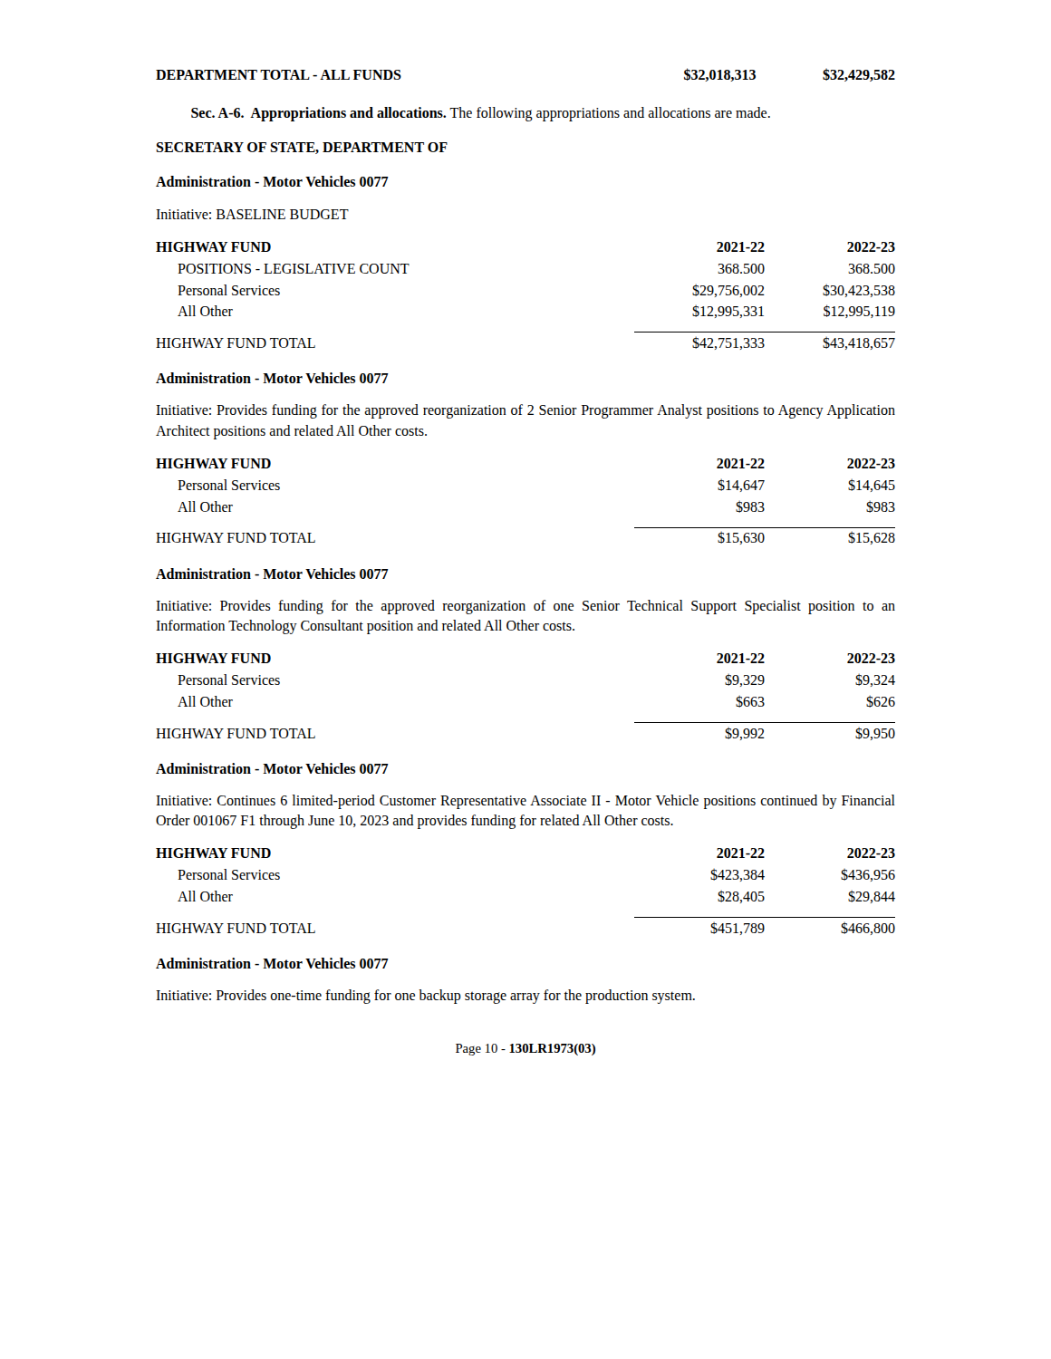DEPARTMENT TOTAL - ALL FUNDS $32,018,313 $32,429,582
Sec. A-6. Appropriations and allocations. The following appropriations and allocations are made.
SECRETARY OF STATE, DEPARTMENT OF
Administration - Motor Vehicles 0077
Initiative: BASELINE BUDGET
| HIGHWAY FUND | 2021-22 | 2022-23 |
| POSITIONS - LEGISLATIVE COUNT | 368.500 | 368.500 |
| Personal Services | $29,756,002 | $30,423,538 |
| All Other | $12,995,331 | $12,995,119 |
| HIGHWAY FUND TOTAL | $42,751,333 | $43,418,657 |
Administration - Motor Vehicles 0077
Initiative: Provides funding for the approved reorganization of 2 Senior Programmer Analyst positions to Agency Application Architect positions and related All Other costs.
| HIGHWAY FUND | 2021-22 | 2022-23 |
| Personal Services | $14,647 | $14,645 |
| All Other | $983 | $983 |
| HIGHWAY FUND TOTAL | $15,630 | $15,628 |
Administration - Motor Vehicles 0077
Initiative: Provides funding for the approved reorganization of one Senior Technical Support Specialist position to an Information Technology Consultant position and related All Other costs.
| HIGHWAY FUND | 2021-22 | 2022-23 |
| Personal Services | $9,329 | $9,324 |
| All Other | $663 | $626 |
| HIGHWAY FUND TOTAL | $9,992 | $9,950 |
Administration - Motor Vehicles 0077
Initiative: Continues 6 limited-period Customer Representative Associate II - Motor Vehicle positions continued by Financial Order 001067 F1 through June 10, 2023 and provides funding for related All Other costs.
| HIGHWAY FUND | 2021-22 | 2022-23 |
| Personal Services | $423,384 | $436,956 |
| All Other | $28,405 | $29,844 |
| HIGHWAY FUND TOTAL | $451,789 | $466,800 |
Administration - Motor Vehicles 0077
Initiative: Provides one-time funding for one backup storage array for the production system.
Page 10 - 130LR1973(03)